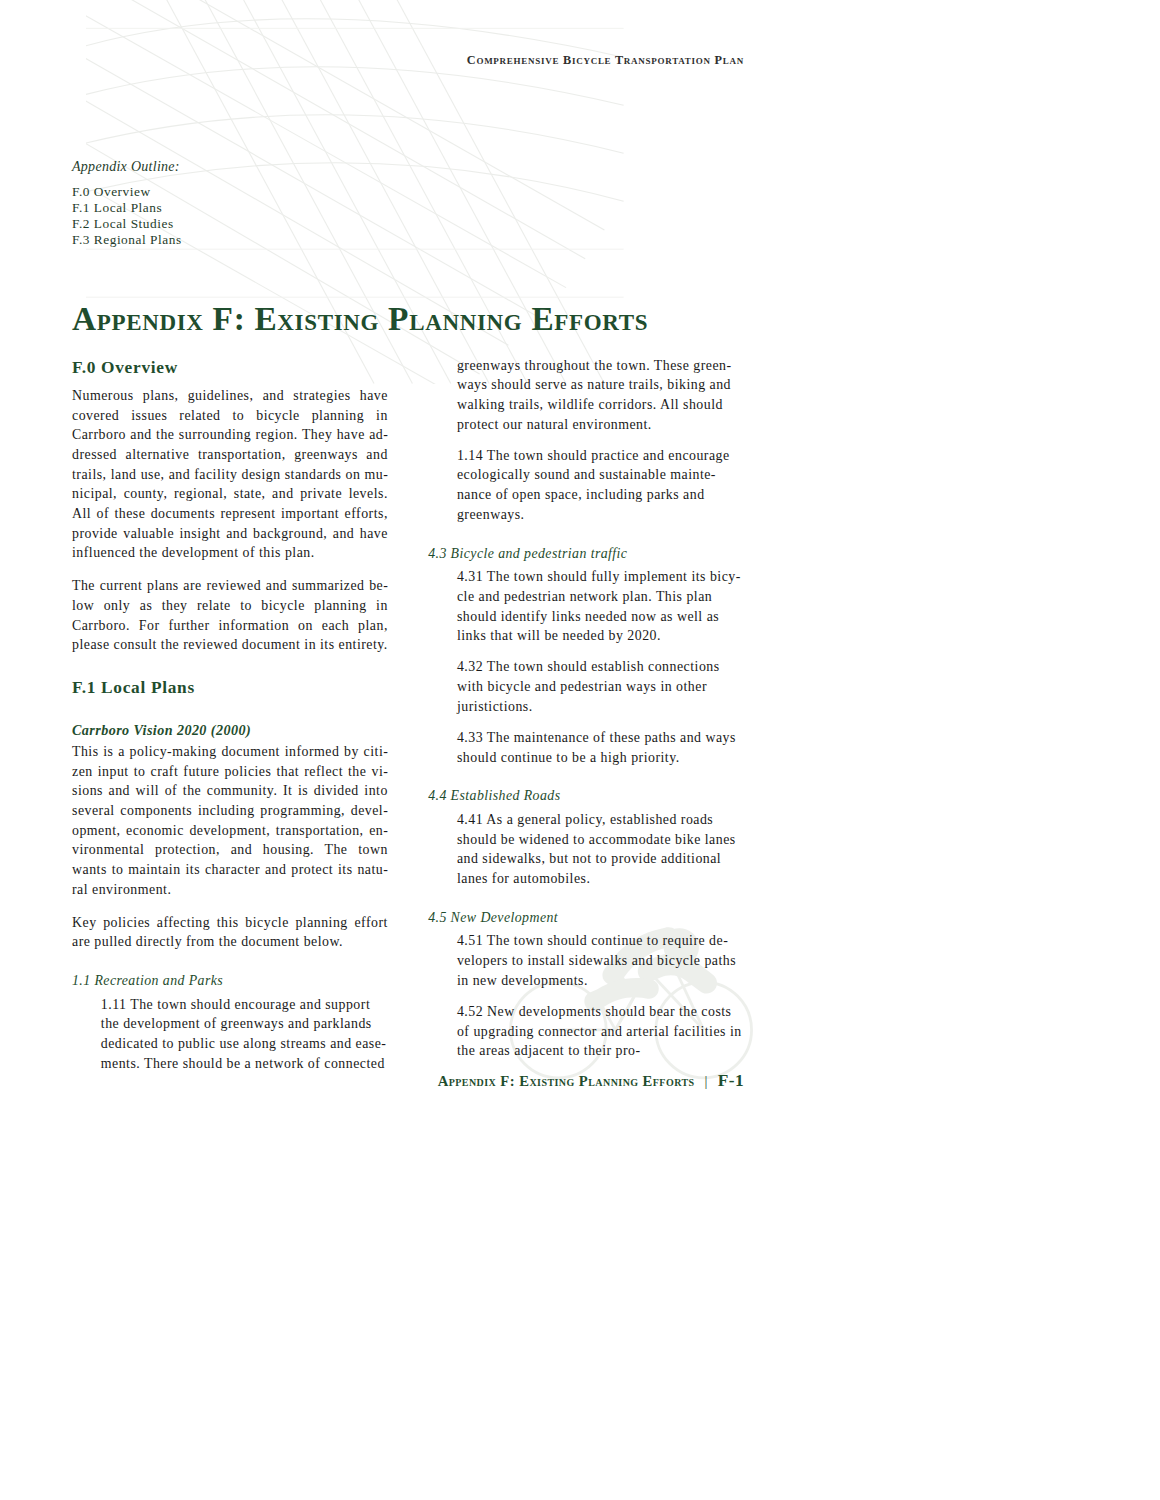Comprehensive Bicycle Transportation Plan
Appendix Outline:
F.0 Overview
F.1 Local Plans
F.2 Local Studies
F.3 Regional Plans
Appendix F: Existing Planning Efforts
F.0 Overview
Numerous plans, guidelines, and strategies have covered issues related to bicycle planning in Carrboro and the surrounding region. They have addressed alternative transportation, greenways and trails, land use, and facility design standards on municipal, county, regional, state, and private levels. All of these documents represent important efforts, provide valuable insight and background, and have influenced the development of this plan.
The current plans are reviewed and summarized below only as they relate to bicycle planning in Carrboro. For further information on each plan, please consult the reviewed document in its entirety.
F.1 Local Plans
Carrboro Vision 2020 (2000)
This is a policy-making document informed by citizen input to craft future policies that reflect the visions and will of the community. It is divided into several components including programming, development, economic development, transportation, environmental protection, and housing. The town wants to maintain its character and protect its natural environment.
Key policies affecting this bicycle planning effort are pulled directly from the document below.
1.1 Recreation and Parks
1.11 The town should encourage and support the development of greenways and parklands dedicated to public use along streams and easements. There should be a network of connected greenways throughout the town. These greenways should serve as nature trails, biking and walking trails, wildlife corridors. All should protect our natural environment.
1.14 The town should practice and encourage ecologically sound and sustainable maintenance of open space, including parks and greenways.
4.3 Bicycle and pedestrian traffic
4.31 The town should fully implement its bicycle and pedestrian network plan. This plan should identify links needed now as well as links that will be needed by 2020.
4.32 The town should establish connections with bicycle and pedestrian ways in other juristictions.
4.33 The maintenance of these paths and ways should continue to be a high priority.
4.4 Established Roads
4.41 As a general policy, established roads should be widened to accommodate bike lanes and sidewalks, but not to provide additional lanes for automobiles.
4.5 New Development
4.51 The town should continue to require developers to install sidewalks and bicycle paths in new developments.
4.52 New developments should bear the costs of upgrading connector and arterial facilities in the areas adjacent to their pro-
Appendix F: Existing Planning Efforts | F-1